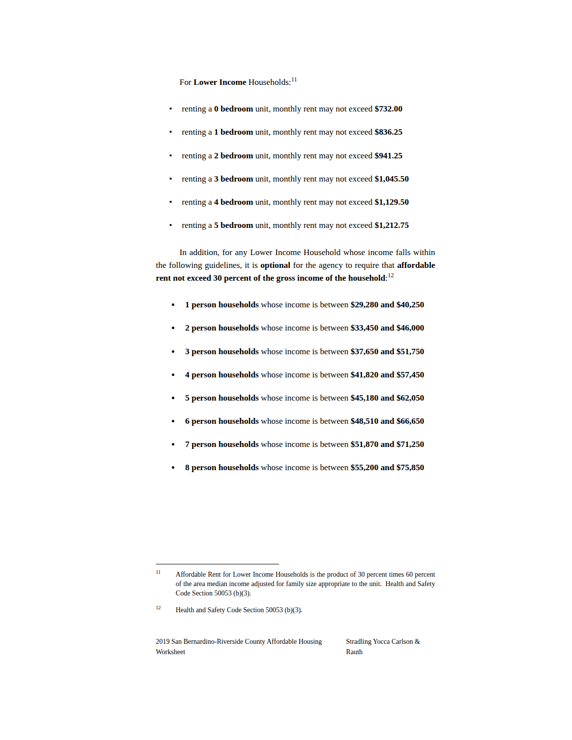For Lower Income Households:11
renting a 0 bedroom unit, monthly rent may not exceed $732.00
renting a 1 bedroom unit, monthly rent may not exceed $836.25
renting a 2 bedroom unit, monthly rent may not exceed $941.25
renting a 3 bedroom unit, monthly rent may not exceed $1,045.50
renting a 4 bedroom unit, monthly rent may not exceed $1,129.50
renting a 5 bedroom unit, monthly rent may not exceed $1,212.75
In addition, for any Lower Income Household whose income falls within the following guidelines, it is optional for the agency to require that affordable rent not exceed 30 percent of the gross income of the household:12
1 person households whose income is between $29,280 and $40,250
2 person households whose income is between $33,450 and $46,000
3 person households whose income is between $37,650 and $51,750
4 person households whose income is between $41,820 and $57,450
5 person households whose income is between $45,180 and $62,050
6 person households whose income is between $48,510 and $66,650
7 person households whose income is between $51,870 and $71,250
8 person households whose income is between $55,200 and $75,850
11
Affordable Rent for Lower Income Households is the product of 30 percent times 60 percent of the area median income adjusted for family size appropriate to the unit. Health and Safety Code Section 50053 (b)(3).
12
Health and Safety Code Section 50053 (b)(3).
2019 San Bernardino-Riverside County Affordable Housing Worksheet Stradling Yocca Carlson & Rauth